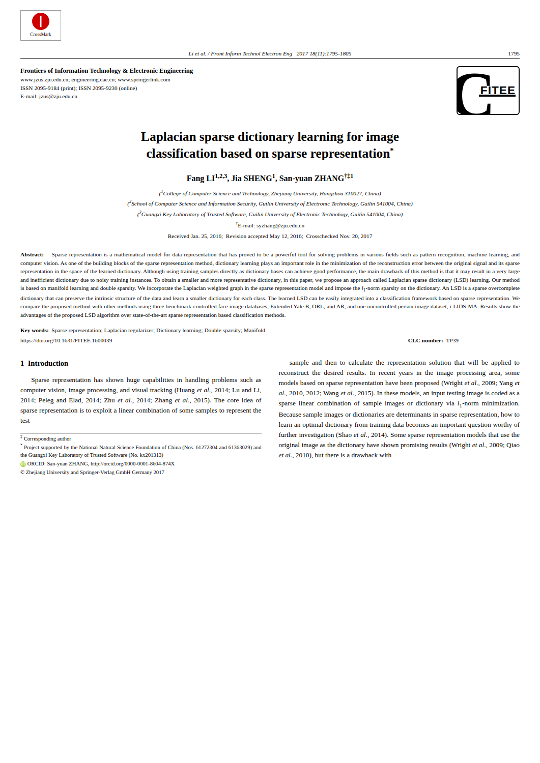CrossMark
Li et al. / Front Inform Technol Electron Eng 2017 18(11):1795-1805 1795
Frontiers of Information Technology & Electronic Engineering
www.jzus.zju.edu.cn; engineering.cae.cn; www.springerlink.com
ISSN 2095-9184 (print); ISSN 2095-9230 (online)
E-mail: jzus@zju.edu.cn
C FITEE
Laplacian sparse dictionary learning for image
classification based on sparse representation*
Fang LI1,2,3, Jia SHENG1, San-yuan ZHANG†‡1
(1College of Computer Science and Technology, Zhejiang University, Hangzhou 310027, China)
(2School of Computer Science and Information Security, Guilin University of Electronic Technology, Guilin 541004, China)
(3Guangxi Key Laboratory of Trusted Software, Guilin University of Electronic Technology, Guilin 541004, China)
†E-mail: syzhang@zju.edu.cn
Received Jan. 25, 2016; Revision accepted May 12, 2016; Crosschecked Nov. 20, 2017
Abstract: Sparse representation is a mathematical model for data representation that has proved to be a powerful tool for solving problems in various fields such as pattern recognition, machine learning, and computer vision. As one of the building blocks of the sparse representation method, dictionary learning plays an important role in the minimization of the reconstruction error between the original signal and its sparse representation in the space of the learned dictionary. Although using training samples directly as dictionary bases can achieve good performance, the main drawback of this method is that it may result in a very large and inefficient dictionary due to noisy training instances. To obtain a smaller and more representative dictionary, in this paper, we propose an approach called Laplacian sparse dictionary (LSD) learning. Our method is based on manifold learning and double sparsity. We incorporate the Laplacian weighted graph in the sparse representation model and impose the l1-norm sparsity on the dictionary. An LSD is a sparse overcomplete dictionary that can preserve the intrinsic structure of the data and learn a smaller dictionary for each class. The learned LSD can be easily integrated into a classification framework based on sparse representation. We compare the proposed method with other methods using three benchmark-controlled face image databases, Extended Yale B, ORL, and AR, and one uncontrolled person image dataset, i-LIDS-MA. Results show the advantages of the proposed LSD algorithm over state-of-the-art sparse representation based classification methods.
Key words: Sparse representation; Laplacian regularizer; Dictionary learning; Double sparsity; Manifold
https://doi.org/10.1631/FITEE.1600039 CLC number: TP39
1 Introduction
Sparse representation has shown huge capabilities in handling problems such as computer vision, image processing, and visual tracking (Huang et al., 2014; Lu and Li, 2014; Peleg and Elad, 2014; Zhu et al., 2014; Zhang et al., 2015). The core idea of sparse representation is to exploit a linear combination of some samples to represent the test
‡ Corresponding author
* Project supported by the National Natural Science Foundation of China (Nos. 61272304 and 61363029) and the Guangxi Key Laboratory of Trusted Software (No. kx201313)
iD ORCID: San-yuan ZHANG, http://orcid.org/0000-0001-8604-874X
© Zhejiang University and Springer-Verlag GmbH Germany 2017
sample and then to calculate the representation solution that will be applied to reconstruct the desired results. In recent years in the image processing area, some models based on sparse representation have been proposed (Wright et al., 2009; Yang et al., 2010, 2012; Wang et al., 2015). In these models, an input testing image is coded as a sparse linear combination of sample images or dictionary via l1-norm minimization. Because sample images or dictionaries are determinants in sparse representation, how to learn an optimal dictionary from training data becomes an important question worthy of further investigation (Shao et al., 2014). Some sparse representation models that use the original image as the dictionary have shown promising results (Wright et al., 2009; Qiao et al., 2010), but there is a drawback with